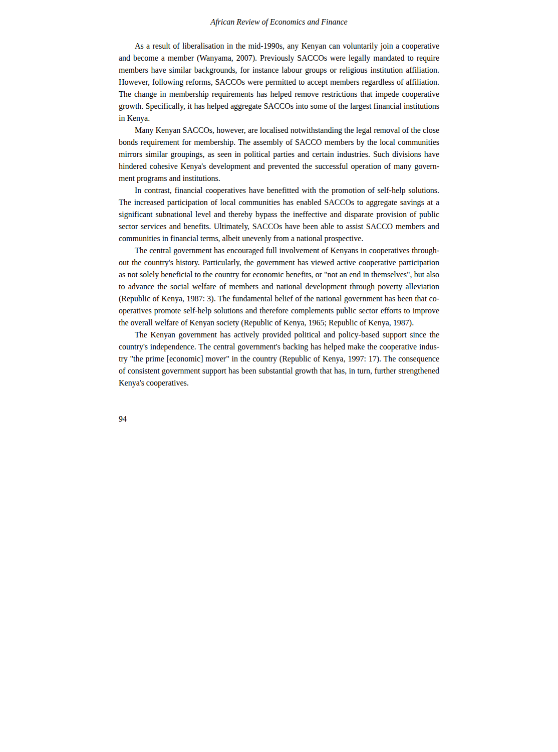African Review of Economics and Finance
As a result of liberalisation in the mid-1990s, any Kenyan can voluntarily join a cooperative and become a member (Wanyama, 2007). Previously SACCOs were legally mandated to require members have similar backgrounds, for instance labour groups or religious institution affiliation. However, following reforms, SACCOs were permitted to accept members regardless of affiliation. The change in membership requirements has helped remove restrictions that impede cooperative growth. Specifically, it has helped aggregate SACCOs into some of the largest financial institutions in Kenya.
Many Kenyan SACCOs, however, are localised notwithstanding the legal removal of the close bonds requirement for membership. The assembly of SACCO members by the local communities mirrors similar groupings, as seen in political parties and certain industries. Such divisions have hindered cohesive Kenya's development and prevented the successful operation of many government programs and institutions.
In contrast, financial cooperatives have benefitted with the promotion of self-help solutions. The increased participation of local communities has enabled SACCOs to aggregate savings at a significant subnational level and thereby bypass the ineffective and disparate provision of public sector services and benefits. Ultimately, SACCOs have been able to assist SACCO members and communities in financial terms, albeit unevenly from a national prospective.
The central government has encouraged full involvement of Kenyans in cooperatives throughout the country's history. Particularly, the government has viewed active cooperative participation as not solely beneficial to the country for economic benefits, or "not an end in themselves", but also to advance the social welfare of members and national development through poverty alleviation (Republic of Kenya, 1987: 3). The fundamental belief of the national government has been that cooperatives promote self-help solutions and therefore complements public sector efforts to improve the overall welfare of Kenyan society (Republic of Kenya, 1965; Republic of Kenya, 1987).
The Kenyan government has actively provided political and policy-based support since the country's independence. The central government's backing has helped make the cooperative industry "the prime [economic] mover" in the country (Republic of Kenya, 1997: 17). The consequence of consistent government support has been substantial growth that has, in turn, further strengthened Kenya's cooperatives.
94